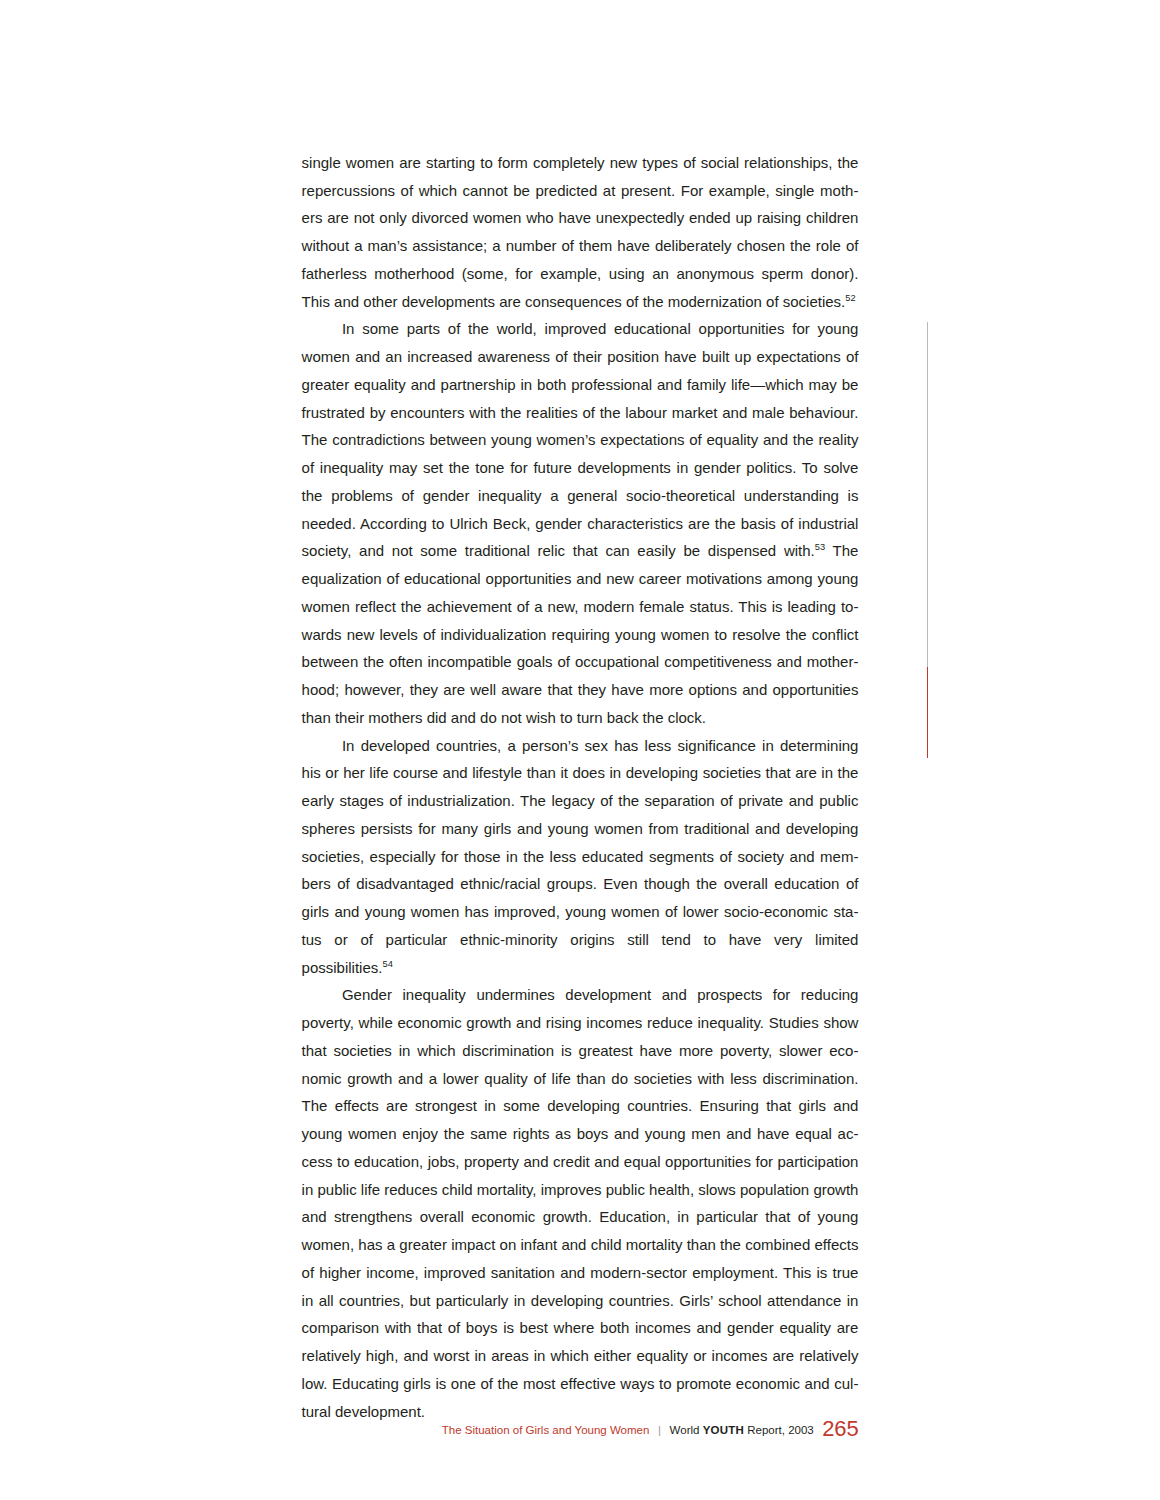single women are starting to form completely new types of social relationships, the repercussions of which cannot be predicted at present. For example, single mothers are not only divorced women who have unexpectedly ended up raising children without a man’s assistance; a number of them have deliberately chosen the role of fatherless motherhood (some, for example, using an anonymous sperm donor). This and other developments are consequences of the modernization of societies.52
In some parts of the world, improved educational opportunities for young women and an increased awareness of their position have built up expectations of greater equality and partnership in both professional and family life—which may be frustrated by encounters with the realities of the labour market and male behaviour. The contradictions between young women’s expectations of equality and the reality of inequality may set the tone for future developments in gender politics. To solve the problems of gender inequality a general socio-theoretical understanding is needed. According to Ulrich Beck, gender characteristics are the basis of industrial society, and not some traditional relic that can easily be dispensed with.53 The equalization of educational opportunities and new career motivations among young women reflect the achievement of a new, modern female status. This is leading towards new levels of individualization requiring young women to resolve the conflict between the often incompatible goals of occupational competitiveness and motherhood; however, they are well aware that they have more options and opportunities than their mothers did and do not wish to turn back the clock.
In developed countries, a person’s sex has less significance in determining his or her life course and lifestyle than it does in developing societies that are in the early stages of industrialization. The legacy of the separation of private and public spheres persists for many girls and young women from traditional and developing societies, especially for those in the less educated segments of society and members of disadvantaged ethnic/racial groups. Even though the overall education of girls and young women has improved, young women of lower socio-economic status or of particular ethnic-minority origins still tend to have very limited possibilities.54
Gender inequality undermines development and prospects for reducing poverty, while economic growth and rising incomes reduce inequality. Studies show that societies in which discrimination is greatest have more poverty, slower economic growth and a lower quality of life than do societies with less discrimination. The effects are strongest in some developing countries. Ensuring that girls and young women enjoy the same rights as boys and young men and have equal access to education, jobs, property and credit and equal opportunities for participation in public life reduces child mortality, improves public health, slows population growth and strengthens overall economic growth. Education, in particular that of young women, has a greater impact on infant and child mortality than the combined effects of higher income, improved sanitation and modern-sector employment. This is true in all countries, but particularly in developing countries. Girls’ school attendance in comparison with that of boys is best where both incomes and gender equality are relatively high, and worst in areas in which either equality or incomes are relatively low. Educating girls is one of the most effective ways to promote economic and cultural development.
The Situation of Girls and Young Women | World YOUTH Report, 2003 265